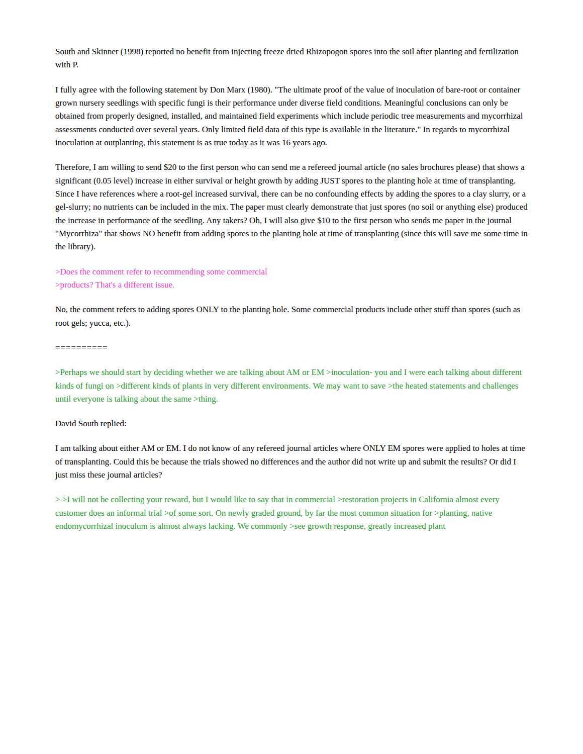South and Skinner (1998) reported no benefit from injecting freeze dried Rhizopogon spores into the soil after planting and fertilization with P.
I fully agree with the following statement by Don Marx (1980). "The ultimate proof of the value of inoculation of bare-root or container grown nursery seedlings with specific fungi is their performance under diverse field conditions. Meaningful conclusions can only be obtained from properly designed, installed, and maintained field experiments which include periodic tree measurements and mycorrhizal assessments conducted over several years. Only limited field data of this type is available in the literature." In regards to mycorrhizal inoculation at outplanting, this statement is as true today as it was 16 years ago.
Therefore, I am willing to send $20 to the first person who can send me a refereed journal article (no sales brochures please) that shows a significant (0.05 level) increase in either survival or height growth by adding JUST spores to the planting hole at time of transplanting. Since I have references where a root-gel increased survival, there can be no confounding effects by adding the spores to a clay slurry, or a gel-slurry; no nutrients can be included in the mix. The paper must clearly demonstrate that just spores (no soil or anything else) produced the increase in performance of the seedling. Any takers? Oh, I will also give $10 to the first person who sends me paper in the journal "Mycorrhiza" that shows NO benefit from adding spores to the planting hole at time of transplanting (since this will save me some time in the library).
>Does the comment refer to recommending some commercial
>products? That's a different issue.
No, the comment refers to adding spores ONLY to the planting hole. Some commercial products include other stuff than spores (such as root gels; yucca, etc.).
==========
>Perhaps we should start by deciding whether we are talking about AM or EM >inoculation- you and I were each talking about different kinds of fungi on >different kinds of plants in very different environments. We may want to save >the heated statements and challenges until everyone is talking about the same >thing.
David South replied:
I am talking about either AM or EM. I do not know of any refereed journal articles where ONLY EM spores were applied to holes at time of transplanting. Could this be because the trials showed no differences and the author did not write up and submit the results? Or did I just miss these journal articles?
> >I will not be collecting your reward, but I would like to say that in commercial >restoration projects in California almost every customer does an informal trial >of some sort. On newly graded ground, by far the most common situation for >planting, native endomycorrhizal inoculum is almost always lacking. We commonly >see growth response, greatly increased plant